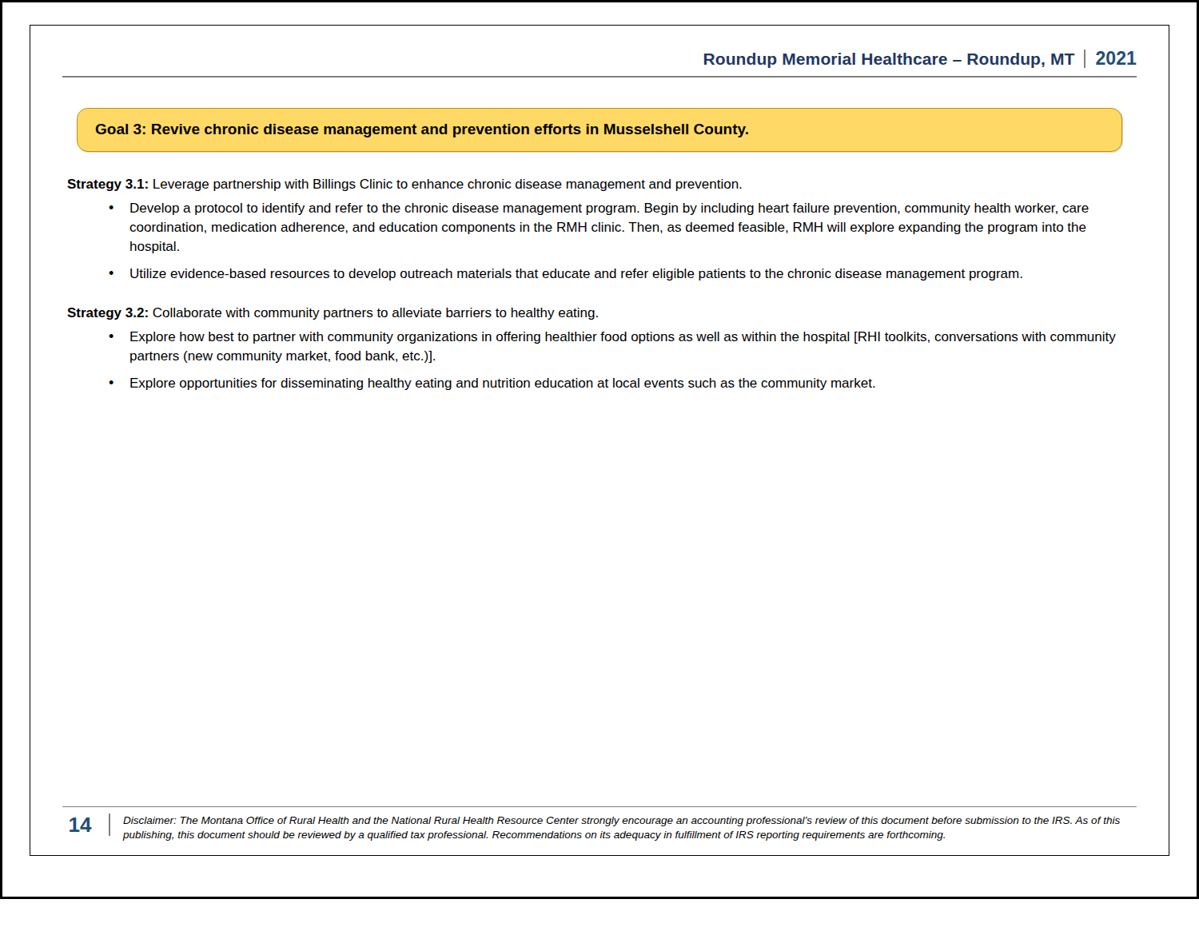Roundup Memorial Healthcare – Roundup, MT 2021
Goal 3: Revive chronic disease management and prevention efforts in Musselshell County.
Strategy 3.1: Leverage partnership with Billings Clinic to enhance chronic disease management and prevention.
Develop a protocol to identify and refer to the chronic disease management program. Begin by including heart failure prevention, community health worker, care coordination, medication adherence, and education components in the RMH clinic. Then, as deemed feasible, RMH will explore expanding the program into the hospital.
Utilize evidence-based resources to develop outreach materials that educate and refer eligible patients to the chronic disease management program.
Strategy 3.2: Collaborate with community partners to alleviate barriers to healthy eating.
Explore how best to partner with community organizations in offering healthier food options as well as within the hospital [RHI toolkits, conversations with community partners (new community market, food bank, etc.)].
Explore opportunities for disseminating healthy eating and nutrition education at local events such as the community market.
14
Disclaimer: The Montana Office of Rural Health and the National Rural Health Resource Center strongly encourage an accounting professional’s review of this document before submission to the IRS. As of this publishing, this document should be reviewed by a qualified tax professional. Recommendations on its adequacy in fulfillment of IRS reporting requirements are forthcoming.